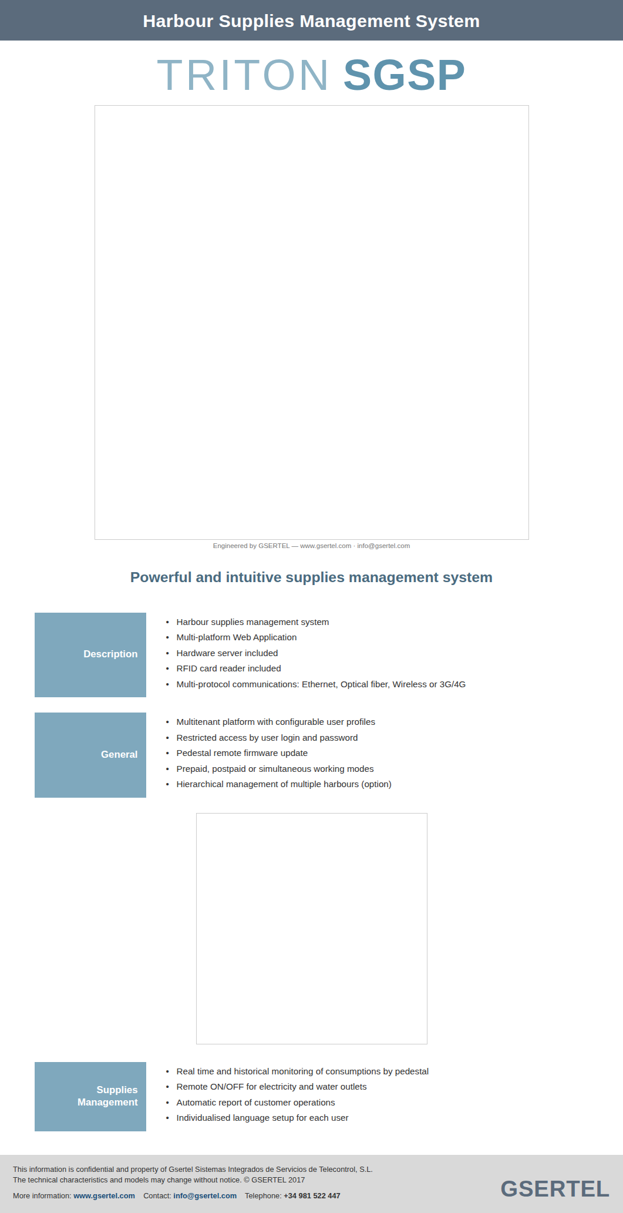Harbour Supplies Management System
TRITONSGSP
Engineered by GSERTEL — www.gsertel.com · info@gsertel.com
Powerful and intuitive supplies management system
Description
Harbour supplies management system
Multi-platform Web Application
Hardware server included
RFID card reader included
Multi-protocol communications: Ethernet, Optical fiber, Wireless or 3G/4G
General
Multitenant platform with configurable user profiles
Restricted access by user login and password
Pedestal remote firmware update
Prepaid, postpaid or simultaneous working modes
Hierarchical management of multiple harbours (option)
Supplies
Management
Real time and historical monitoring of consumptions by pedestal
Remote ON/OFF for electricity and water outlets
Automatic report of customer operations
Individualised language setup for each user
This information is confidential and property of Gsertel Sistemas Integrados de Servicios de Telecontrol, S.L.
The technical characteristics and models may change without notice. © GSERTEL 2017
More information: www.gsertel.com Contact: info@gsertel.com Telephone: +34 981 522 447
GSERTEL